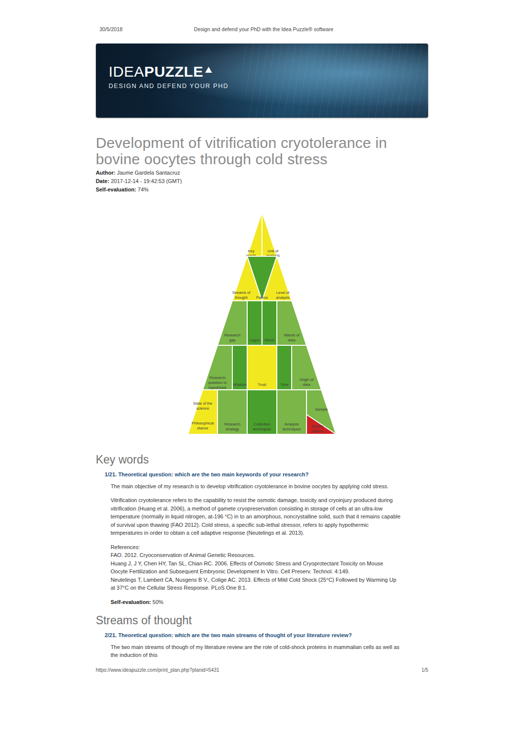30/5/2018 Design and defend your PhD with the Idea Puzzle® software
IDEAPUZZLE
DESIGN AND DEFEND YOUR PHD
Development of vitrification cryotolerance in bovine oocytes through cold stress
Author: Jaume Gardela Santacruz
Date: 2017-12-14 - 19:42:53 (GMT)
Self-evaluation: 74%
Key words Unit of analysis Streams of thought Level of analysis Pathos Research gap Nature of data Logos Ethos Research question or hypothesis Origin of data Wisdom Trust Time State of the science Philosophical stance Sample Research strategy Collection techniques Analysis techniques Quality criteria
Key words
1/21. Theoretical question: which are the two main keywords of your research?
The main objective of my research is to develop vitrification cryotolerance in bovine oocytes by applying cold stress.
Vitrification cryotolerance refers to the capability to resist the osmotic damage, toxicity and cryoinjury produced during vitrification (Huang et al. 2006), a method of gamete cryopreservation consisting in storage of cells at an ultra-low temperature (normally in liquid nitrogen, at-196 °C) in to an amorphous, noncrystalline solid, such that it remains capable of survival upon thawing (FAO 2012). Cold stress, a specific sub-lethal stressor, refers to apply hypothermic temperatures in order to obtain a cell adaptive response (Neutelings et al. 2013).
References:
FAO. 2012. Cryoconservation of Animal Genetic Resources.
Huang J, J Y, Chen HY, Tan SL, Chian RC. 2006. Effects of Osmotic Stress and Cryoprotectant Toxicity on Mouse Oocyte Fertilization and Subsequent Embryonic Development In Vitro. Cell Preserv. Technol. 4:149.
Neutelings T, Lambert CA, Nusgens B V., Colige AC. 2013. Effects of Mild Cold Shock (25°C) Followed by Warming Up at 37°C on the Cellular Stress Response. PLoS One 8:1.
Self-evaluation: 50%
Streams of thought
2/21. Theoretical question: which are the two main streams of thought of your literature review?
The two main streams of though of my literature review are the role of cold-shock proteins in mammalian cells as well as the induction of this
https://www.ideapuzzle.com/print_plan.php?planid=5431 1/5